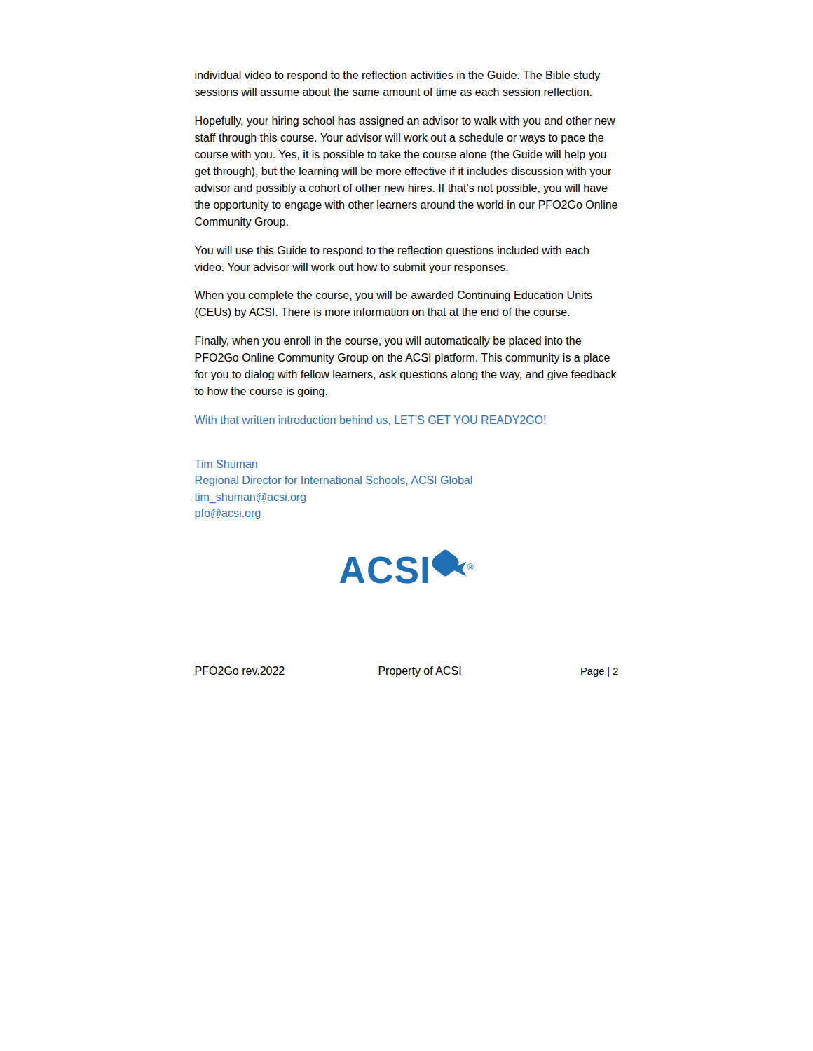individual video to respond to the reflection activities in the Guide. The Bible study sessions will assume about the same amount of time as each session reflection.
Hopefully, your hiring school has assigned an advisor to walk with you and other new staff through this course. Your advisor will work out a schedule or ways to pace the course with you. Yes, it is possible to take the course alone (the Guide will help you get through), but the learning will be more effective if it includes discussion with your advisor and possibly a cohort of other new hires. If that’s not possible, you will have the opportunity to engage with other learners around the world in our PFO2Go Online Community Group.
You will use this Guide to respond to the reflection questions included with each video. Your advisor will work out how to submit your responses.
When you complete the course, you will be awarded Continuing Education Units (CEUs) by ACSI. There is more information on that at the end of the course.
Finally, when you enroll in the course, you will automatically be placed into the PFO2Go Online Community Group on the ACSI platform. This community is a place for you to dialog with fellow learners, ask questions along the way, and give feedback to how the course is going.
With that written introduction behind us, LET’S GET YOU READY2GO!
Tim Shuman
Regional Director for International Schools, ACSI Global
tim_shuman@acsi.org
pfo@acsi.org
ACSI ®
PFO2Go rev.2022
Property of ACSI
Page | 2